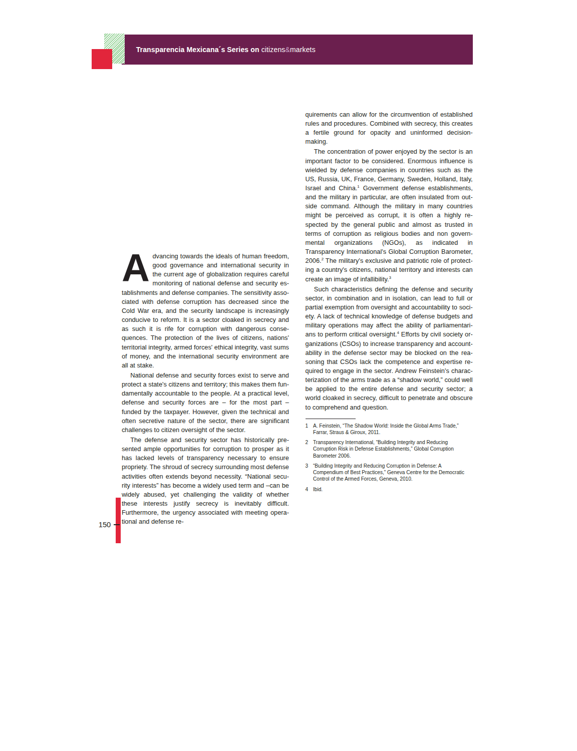Transparencia Mexicana´s Series on citizens&markets
Advancing towards the ideals of human freedom, good governance and international security in the current age of globalization requires careful monitoring of national defense and security establishments and defense companies. The sensitivity associated with defense corruption has decreased since the Cold War era, and the security landscape is increasingly conducive to reform. It is a sector cloaked in secrecy and as such it is rife for corruption with dangerous consequences. The protection of the lives of citizens, nations' territorial integrity, armed forces' ethical integrity, vast sums of money, and the international security environment are all at stake.
National defense and security forces exist to serve and protect a state's citizens and territory; this makes them fundamentally accountable to the people. At a practical level, defense and security forces are – for the most part – funded by the taxpayer. However, given the technical and often secretive nature of the sector, there are significant challenges to citizen oversight of the sector.
The defense and security sector has historically presented ample opportunities for corruption to prosper as it has lacked levels of transparency necessary to ensure propriety. The shroud of secrecy surrounding most defense activities often extends beyond necessity. “National security interests” has become a widely used term and –can be widely abused, yet challenging the validity of whether these interests justify secrecy is inevitably difficult. Furthermore, the urgency associated with meeting operational and defense re-
quirements can allow for the circumvention of established rules and procedures. Combined with secrecy, this creates a fertile ground for opacity and uninformed decision-making.
The concentration of power enjoyed by the sector is an important factor to be considered. Enormous influence is wielded by defense companies in countries such as the US, Russia, UK, France, Germany, Sweden, Holland, Italy, Israel and China.1 Government defense establishments, and the military in particular, are often insulated from outside command. Although the military in many countries might be perceived as corrupt, it is often a highly respected by the general public and almost as trusted in terms of corruption as religious bodies and non governmental organizations (NGOs), as indicated in Transparency International's Global Corruption Barometer, 2006.2 The military's exclusive and patriotic role of protecting a country's citizens, national territory and interests can create an image of infallibility.3
Such characteristics defining the defense and security sector, in combination and in isolation, can lead to full or partial exemption from oversight and accountability to society. A lack of technical knowledge of defense budgets and military operations may affect the ability of parliamentarians to perform critical oversight.4 Efforts by civil society organizations (CSOs) to increase transparency and accountability in the defense sector may be blocked on the reasoning that CSOs lack the competence and expertise required to engage in the sector. Andrew Feinstein's characterization of the arms trade as a “shadow world,” could well be applied to the entire defense and security sector; a world cloaked in secrecy, difficult to penetrate and obscure to comprehend and question.
1
A. Feinstein, “The Shadow World: Inside the Global Arms Trade,” Farrar, Straus & Giroux, 2011.
2
Transparency International, “Building Integrity and Reducing Corruption Risk in Defense Establishments,” Global Corruption Barometer 2006.
3
“Building Integrity and Reducing Corruption in Defense: A Compendium of Best Practices,” Geneva Centre for the Democratic Control of the Armed Forces, Geneva, 2010.
4
Ibid.
150